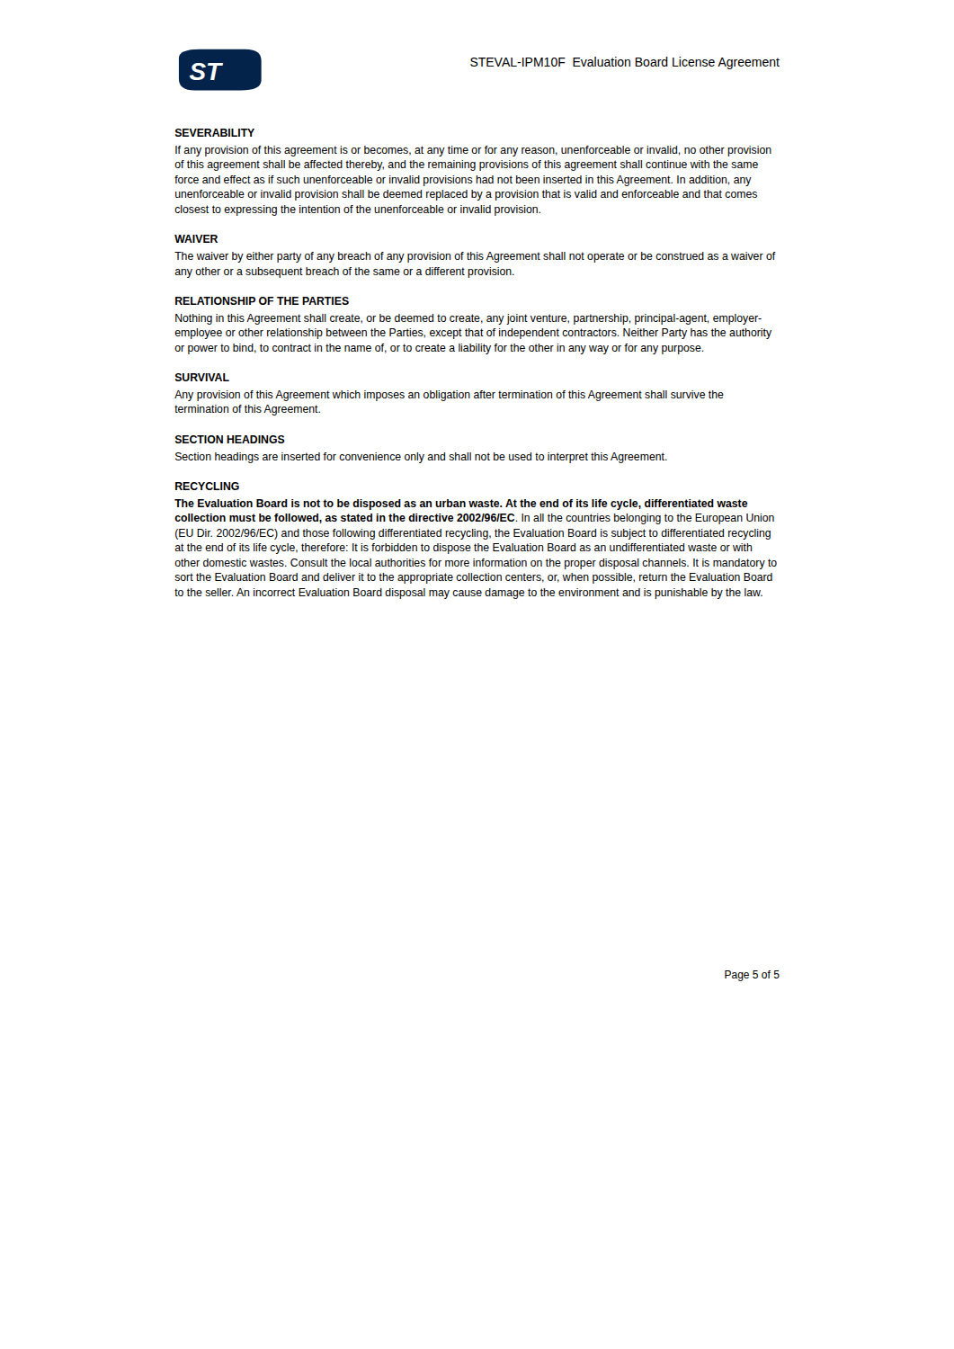ST
STEVAL-IPM10F Evaluation Board License Agreement
Severability
If any provision of this agreement is or becomes, at any time or for any reason, unenforceable or invalid, no other provision of this agreement shall be affected thereby, and the remaining provisions of this agreement shall continue with the same force and effect as if such unenforceable or invalid provisions had not been inserted in this Agreement. In addition, any unenforceable or invalid provision shall be deemed replaced by a provision that is valid and enforceable and that comes closest to expressing the intention of the unenforceable or invalid provision.
Waiver
The waiver by either party of any breach of any provision of this Agreement shall not operate or be construed as a waiver of any other or a subsequent breach of the same or a different provision.
Relationship of the Parties
Nothing in this Agreement shall create, or be deemed to create, any joint venture, partnership, principal-agent, employer-employee or other relationship between the Parties, except that of independent contractors. Neither Party has the authority or power to bind, to contract in the name of, or to create a liability for the other in any way or for any purpose.
Survival
Any provision of this Agreement which imposes an obligation after termination of this Agreement shall survive the termination of this Agreement.
Section Headings
Section headings are inserted for convenience only and shall not be used to interpret this Agreement.
Recycling
The Evaluation Board is not to be disposed as an urban waste. At the end of its life cycle, differentiated waste collection must be followed, as stated in the directive 2002/96/EC. In all the countries belonging to the European Union (EU Dir. 2002/96/EC) and those following differentiated recycling, the Evaluation Board is subject to differentiated recycling at the end of its life cycle, therefore: It is forbidden to dispose the Evaluation Board as an undifferentiated waste or with other domestic wastes. Consult the local authorities for more information on the proper disposal channels. It is mandatory to sort the Evaluation Board and deliver it to the appropriate collection centers, or, when possible, return the Evaluation Board to the seller. An incorrect Evaluation Board disposal may cause damage to the environment and is punishable by the law.
Page 5 of 5